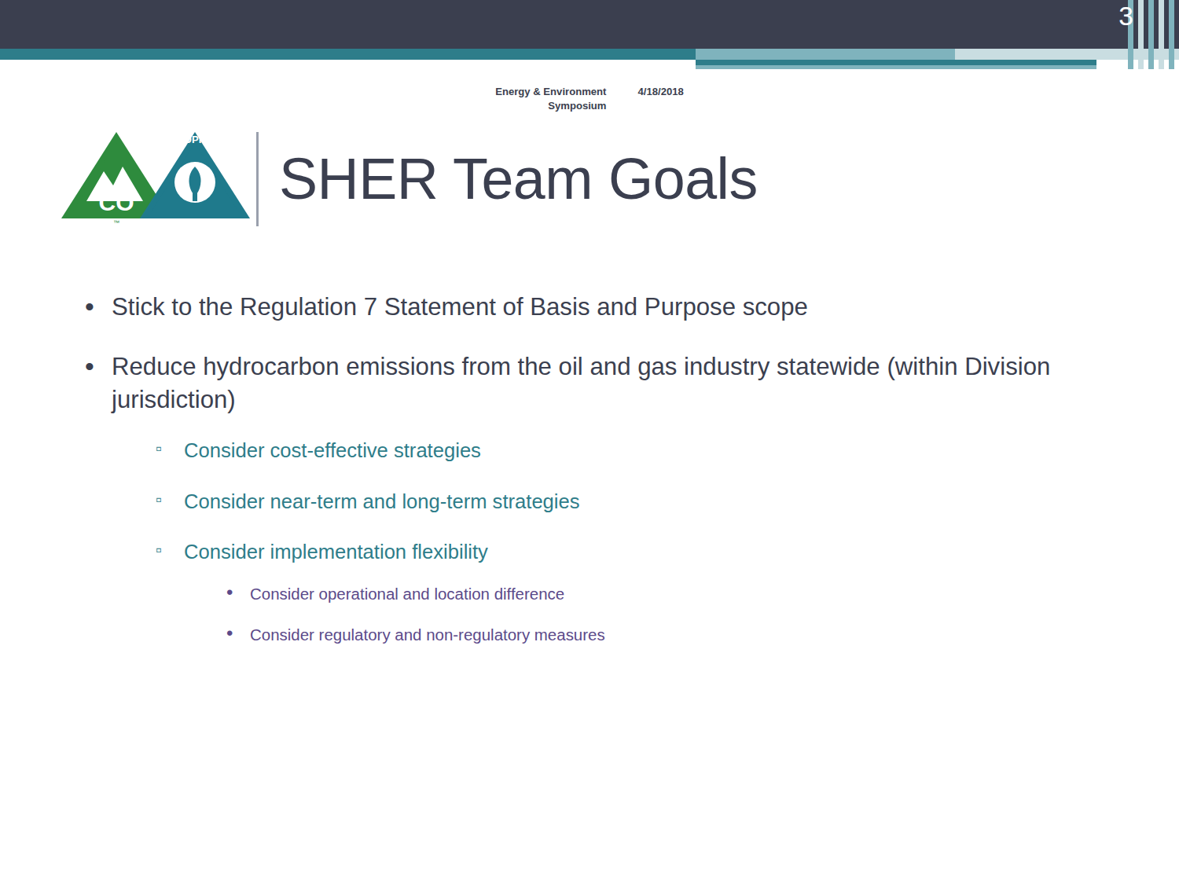3
Energy & Environment
Symposium
4/18/2018
CO ™ CDPHE
SHER Team Goals
Stick to the Regulation 7 Statement of Basis and Purpose scope
Reduce hydrocarbon emissions from the oil and gas industry statewide (within Division jurisdiction)
Consider cost-effective strategies
Consider near-term and long-term strategies
Consider implementation flexibility
Consider operational and location difference
Consider regulatory and non-regulatory measures